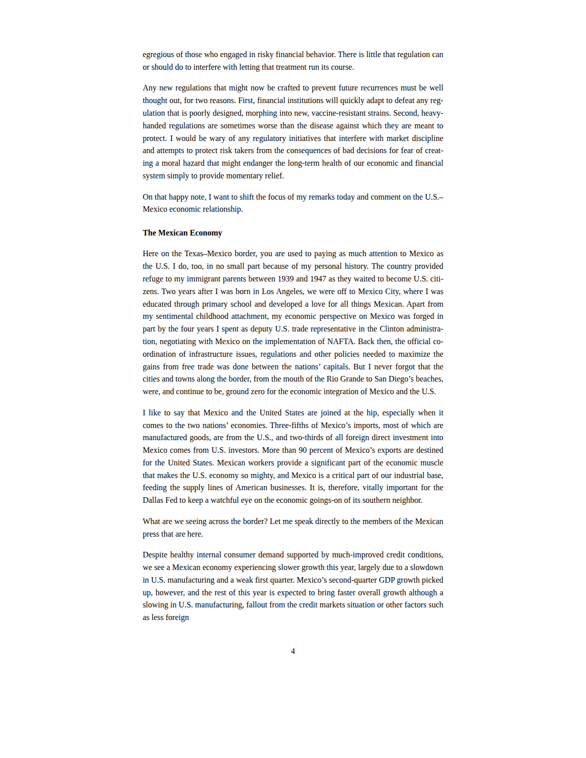egregious of those who engaged in risky financial behavior. There is little that regulation can or should do to interfere with letting that treatment run its course.
Any new regulations that might now be crafted to prevent future recurrences must be well thought out, for two reasons. First, financial institutions will quickly adapt to defeat any regulation that is poorly designed, morphing into new, vaccine-resistant strains. Second, heavy-handed regulations are sometimes worse than the disease against which they are meant to protect. I would be wary of any regulatory initiatives that interfere with market discipline and attempts to protect risk takers from the consequences of bad decisions for fear of creating a moral hazard that might endanger the long-term health of our economic and financial system simply to provide momentary relief.
On that happy note, I want to shift the focus of my remarks today and comment on the U.S.–Mexico economic relationship.
The Mexican Economy
Here on the Texas–Mexico border, you are used to paying as much attention to Mexico as the U.S. I do, too, in no small part because of my personal history. The country provided refuge to my immigrant parents between 1939 and 1947 as they waited to become U.S. citizens. Two years after I was born in Los Angeles, we were off to Mexico City, where I was educated through primary school and developed a love for all things Mexican. Apart from my sentimental childhood attachment, my economic perspective on Mexico was forged in part by the four years I spent as deputy U.S. trade representative in the Clinton administration, negotiating with Mexico on the implementation of NAFTA. Back then, the official coordination of infrastructure issues, regulations and other policies needed to maximize the gains from free trade was done between the nations’ capitals. But I never forgot that the cities and towns along the border, from the mouth of the Rio Grande to San Diego’s beaches, were, and continue to be, ground zero for the economic integration of Mexico and the U.S.
I like to say that Mexico and the United States are joined at the hip, especially when it comes to the two nations’ economies. Three-fifths of Mexico’s imports, most of which are manufactured goods, are from the U.S., and two-thirds of all foreign direct investment into Mexico comes from U.S. investors. More than 90 percent of Mexico’s exports are destined for the United States. Mexican workers provide a significant part of the economic muscle that makes the U.S. economy so mighty, and Mexico is a critical part of our industrial base, feeding the supply lines of American businesses. It is, therefore, vitally important for the Dallas Fed to keep a watchful eye on the economic goings-on of its southern neighbor.
What are we seeing across the border? Let me speak directly to the members of the Mexican press that are here.
Despite healthy internal consumer demand supported by much-improved credit conditions, we see a Mexican economy experiencing slower growth this year, largely due to a slowdown in U.S. manufacturing and a weak first quarter. Mexico’s second-quarter GDP growth picked up, however, and the rest of this year is expected to bring faster overall growth although a slowing in U.S. manufacturing, fallout from the credit markets situation or other factors such as less foreign
4